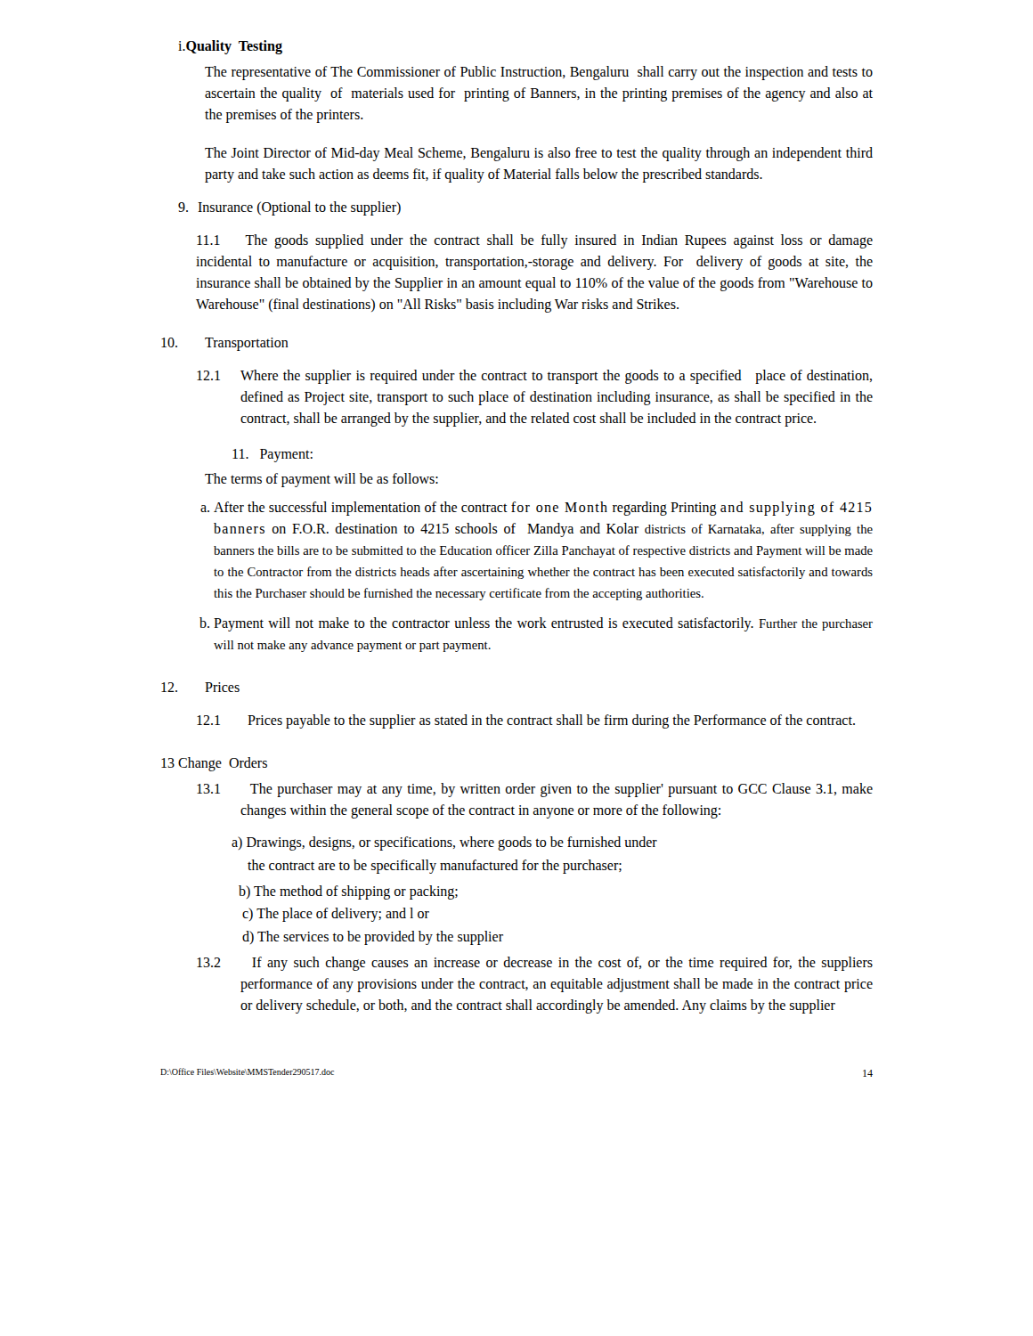i.Quality Testing
The representative of The Commissioner of Public Instruction, Bengaluru shall carry out the inspection and tests to ascertain the quality of materials used for printing of Banners, in the printing premises of the agency and also at the premises of the printers.
The Joint Director of Mid-day Meal Scheme, Bengaluru is also free to test the quality through an independent third party and take such action as deems fit, if quality of Material falls below the prescribed standards.
9. Insurance (Optional to the supplier)
11.1 The goods supplied under the contract shall be fully insured in Indian Rupees against loss or damage incidental to manufacture or acquisition, transportation,-storage and delivery. For delivery of goods at site, the insurance shall be obtained by the Supplier in an amount equal to 110% of the value of the goods from "Warehouse to Warehouse" (final destinations) on "All Risks" basis including War risks and Strikes.
10. Transportation
12.1 Where the supplier is required under the contract to transport the goods to a specified place of destination, defined as Project site, transport to such place of destination including insurance, as shall be specified in the contract, shall be arranged by the supplier, and the related cost shall be included in the contract price.
11. Payment:
The terms of payment will be as follows:
After the successful implementation of the contract for one Month regarding Printing and supplying of 4215 banners on F.O.R. destination to 4215 schools of Mandya and Kolar districts of Karnataka, after supplying the banners the bills are to be submitted to the Education officer Zilla Panchayat of respective districts and Payment will be made to the Contractor from the districts heads after ascertaining whether the contract has been executed satisfactorily and towards this the Purchaser should be furnished the necessary certificate from the accepting authorities.
Payment will not make to the contractor unless the work entrusted is executed satisfactorily. Further the purchaser will not make any advance payment or part payment.
12. Prices
12.1 Prices payable to the supplier as stated in the contract shall be firm during the Performance of the contract.
13 Change Orders
13.1 The purchaser may at any time, by written order given to the supplier' pursuant to GCC Clause 3.1, make changes within the general scope of the contract in anyone or more of the following:
a) Drawings, designs, or specifications, where goods to be furnished under
the contract are to be specifically manufactured for the purchaser;
b) The method of shipping or packing;
c) The place of delivery; and l or
d) The services to be provided by the supplier
13.2 If any such change causes an increase or decrease in the cost of, or the time required for, the suppliers performance of any provisions under the contract, an equitable adjustment shall be made in the contract price or delivery schedule, or both, and the contract shall accordingly be amended. Any claims by the supplier
D:\Office Files\Website\MMSTender290517.doc 14